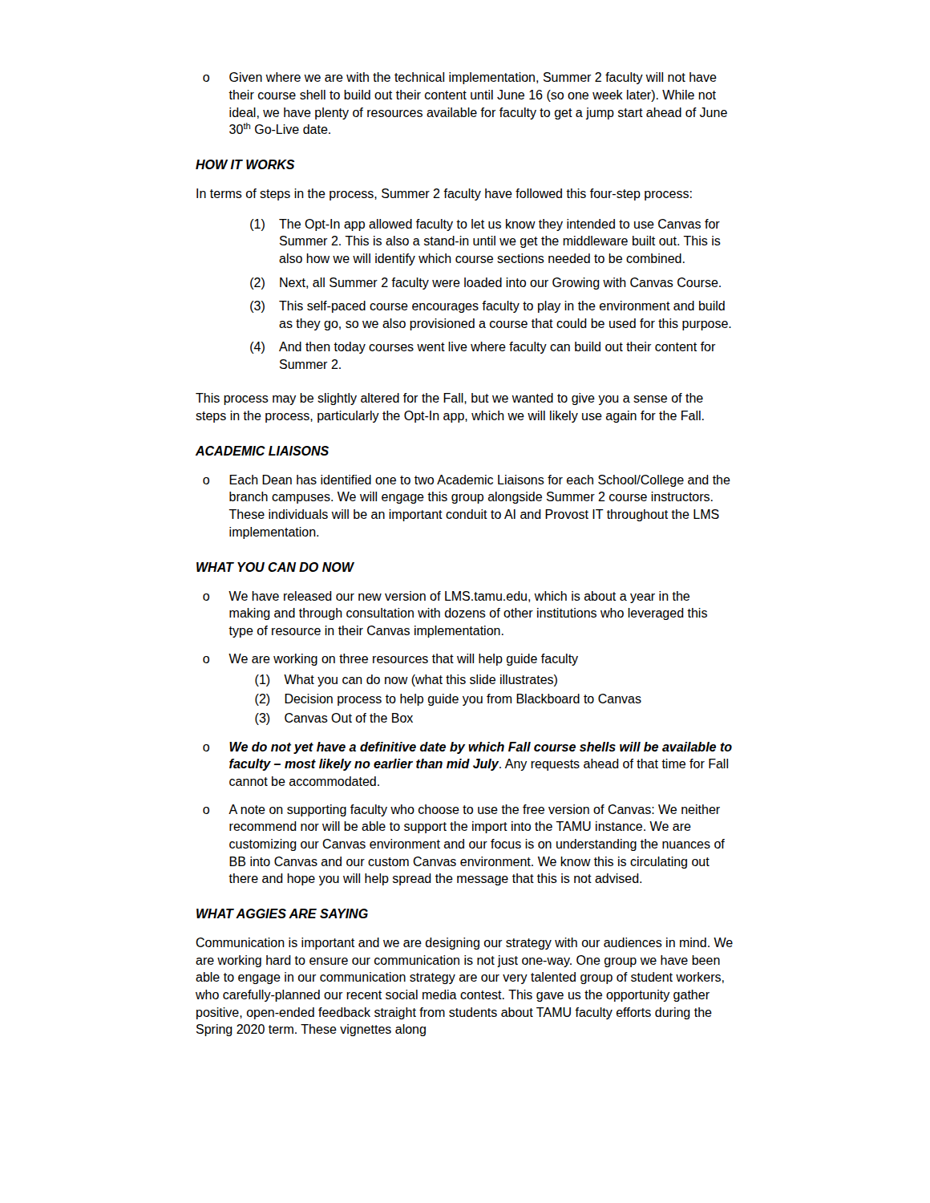Given where we are with the technical implementation, Summer 2 faculty will not have their course shell to build out their content until June 16 (so one week later). While not ideal, we have plenty of resources available for faculty to get a jump start ahead of June 30th Go-Live date.
HOW IT WORKS
In terms of steps in the process, Summer 2 faculty have followed this four-step process:
The Opt-In app allowed faculty to let us know they intended to use Canvas for Summer 2. This is also a stand-in until we get the middleware built out. This is also how we will identify which course sections needed to be combined.
Next, all Summer 2 faculty were loaded into our Growing with Canvas Course.
This self-paced course encourages faculty to play in the environment and build as they go, so we also provisioned a course that could be used for this purpose.
And then today courses went live where faculty can build out their content for Summer 2.
This process may be slightly altered for the Fall, but we wanted to give you a sense of the steps in the process, particularly the Opt-In app, which we will likely use again for the Fall.
ACADEMIC LIAISONS
Each Dean has identified one to two Academic Liaisons for each School/College and the branch campuses. We will engage this group alongside Summer 2 course instructors. These individuals will be an important conduit to AI and Provost IT throughout the LMS implementation.
WHAT YOU CAN DO NOW
We have released our new version of LMS.tamu.edu, which is about a year in the making and through consultation with dozens of other institutions who leveraged this type of resource in their Canvas implementation.
We are working on three resources that will help guide faculty
What you can do now (what this slide illustrates)
Decision process to help guide you from Blackboard to Canvas
Canvas Out of the Box
We do not yet have a definitive date by which Fall course shells will be available to faculty – most likely no earlier than mid July. Any requests ahead of that time for Fall cannot be accommodated.
A note on supporting faculty who choose to use the free version of Canvas: We neither recommend nor will be able to support the import into the TAMU instance. We are customizing our Canvas environment and our focus is on understanding the nuances of BB into Canvas and our custom Canvas environment. We know this is circulating out there and hope you will help spread the message that this is not advised.
WHAT AGGIES ARE SAYING
Communication is important and we are designing our strategy with our audiences in mind. We are working hard to ensure our communication is not just one-way. One group we have been able to engage in our communication strategy are our very talented group of student workers, who carefully-planned our recent social media contest. This gave us the opportunity gather positive, open-ended feedback straight from students about TAMU faculty efforts during the Spring 2020 term. These vignettes along